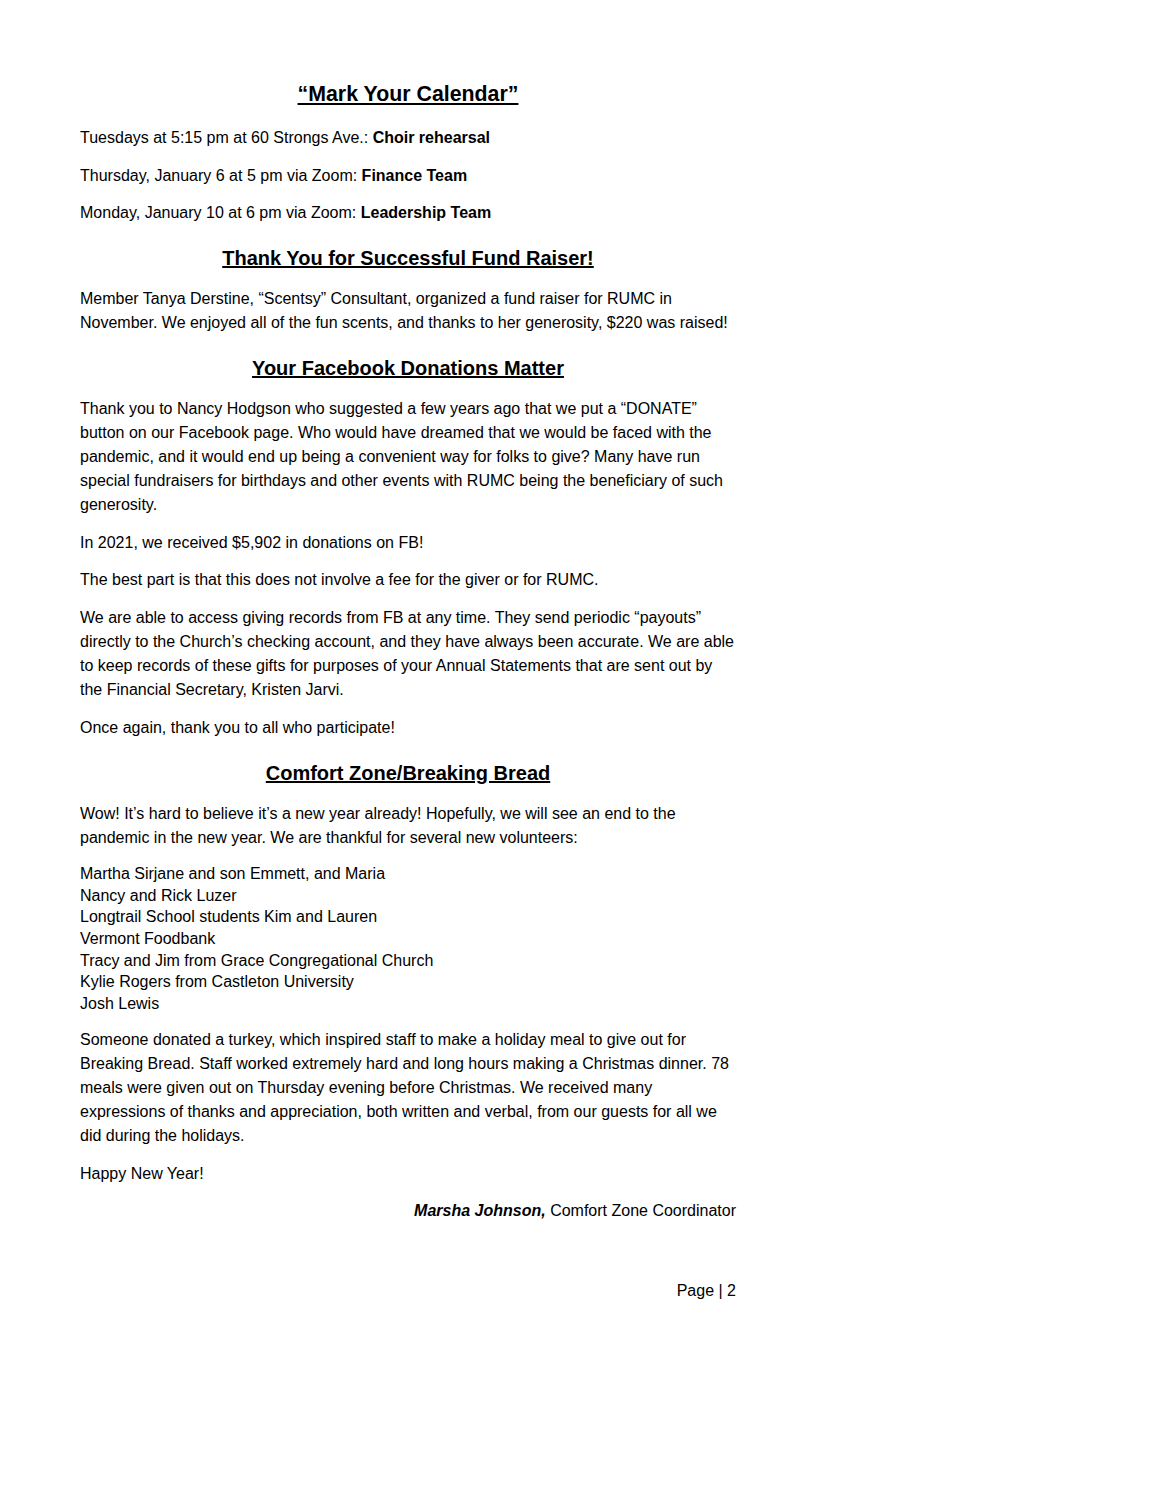“Mark Your Calendar”
Tuesdays at 5:15 pm at 60 Strongs Ave.: Choir rehearsal
Thursday, January 6 at 5 pm via Zoom: Finance Team
Monday, January 10 at 6 pm via Zoom: Leadership Team
Thank You for Successful Fund Raiser!
Member Tanya Derstine, “Scentsy” Consultant, organized a fund raiser for RUMC in November. We enjoyed all of the fun scents, and thanks to her generosity, $220 was raised!
Your Facebook Donations Matter
Thank you to Nancy Hodgson who suggested a few years ago that we put a “DONATE” button on our Facebook page. Who would have dreamed that we would be faced with the pandemic, and it would end up being a convenient way for folks to give? Many have run special fundraisers for birthdays and other events with RUMC being the beneficiary of such generosity.
In 2021, we received $5,902 in donations on FB!
The best part is that this does not involve a fee for the giver or for RUMC.
We are able to access giving records from FB at any time. They send periodic “payouts” directly to the Church’s checking account, and they have always been accurate. We are able to keep records of these gifts for purposes of your Annual Statements that are sent out by the Financial Secretary, Kristen Jarvi.
Once again, thank you to all who participate!
Comfort Zone/Breaking Bread
Wow! It’s hard to believe it’s a new year already! Hopefully, we will see an end to the pandemic in the new year. We are thankful for several new volunteers:
Martha Sirjane and son Emmett, and Maria
Nancy and Rick Luzer
Longtrail School students Kim and Lauren
Vermont Foodbank
Tracy and Jim from Grace Congregational Church
Kylie Rogers from Castleton University
Josh Lewis
Someone donated a turkey, which inspired staff to make a holiday meal to give out for Breaking Bread. Staff worked extremely hard and long hours making a Christmas dinner. 78 meals were given out on Thursday evening before Christmas. We received many expressions of thanks and appreciation, both written and verbal, from our guests for all we did during the holidays.
Happy New Year!
Marsha Johnson, Comfort Zone Coordinator
Page | 2